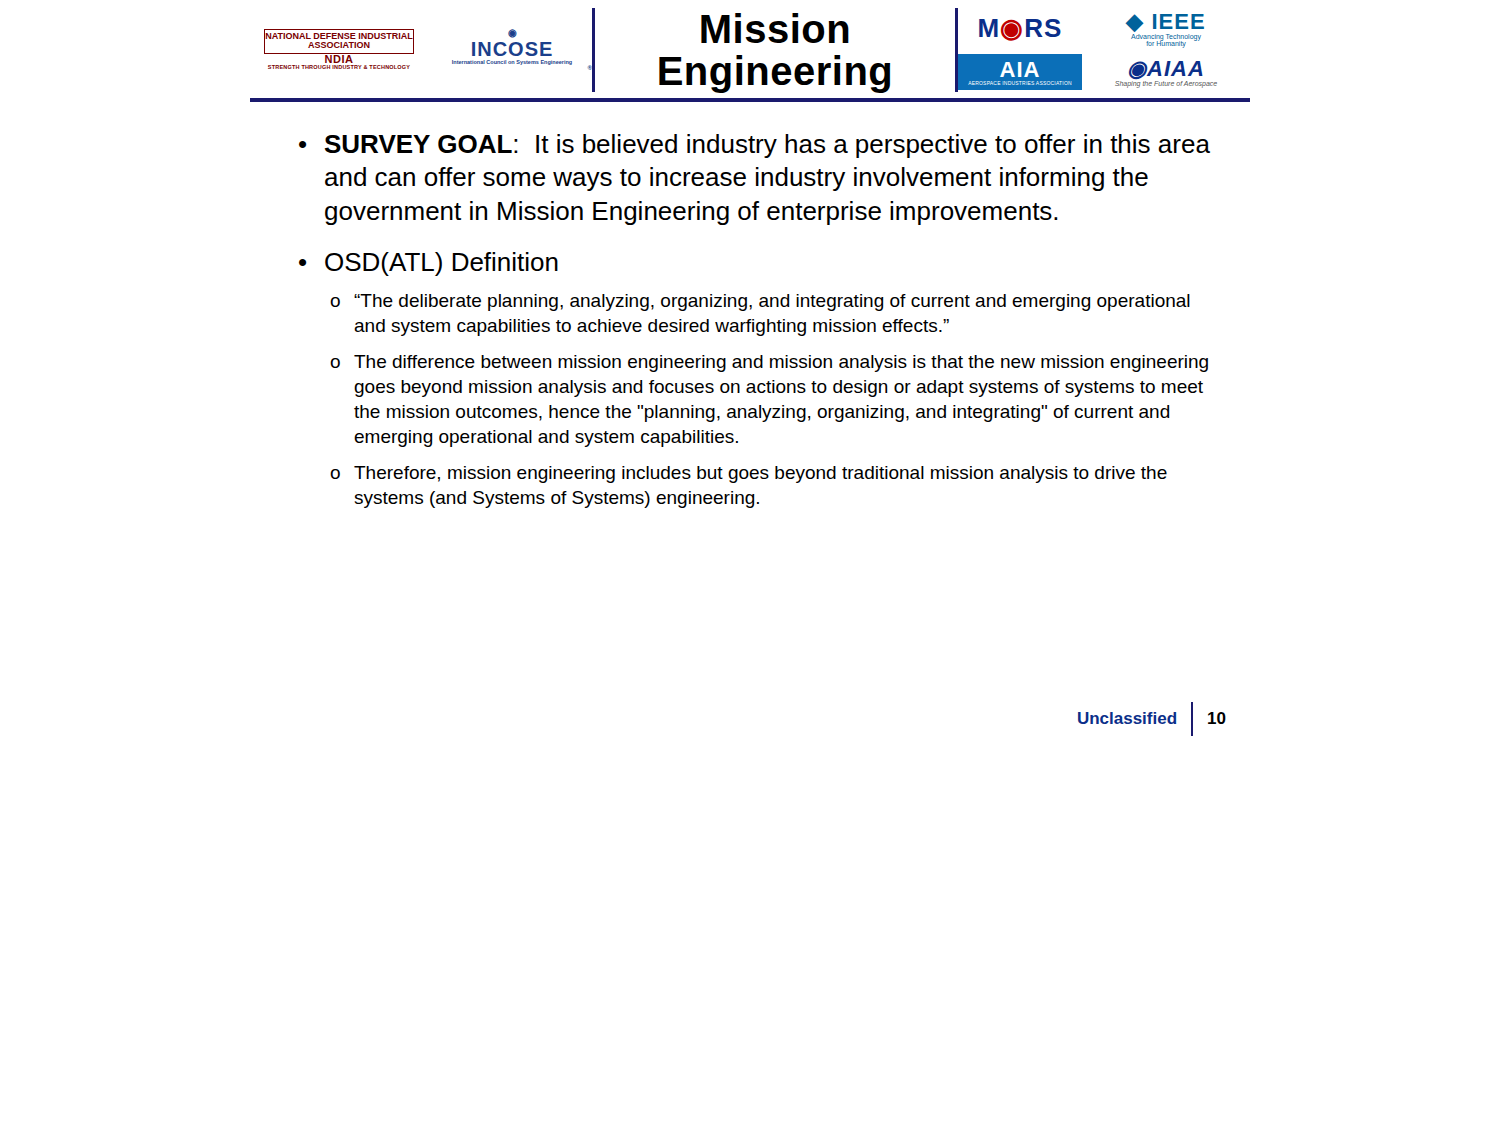NATIONAL DEFENSE INDUSTRIAL ASSOCIATION
NDIA
STRENGTH THROUGH INDUSTRY & TECHNOLOGY
◉
INCOSE
International Council on Systems Engineering
®
Mission
Engineering
M◉RS
◆ IEEE
Advancing Technology
for Humanity
AIA
AEROSPACE INDUSTRIES ASSOCIATION
◉AIAA
Shaping the Future of Aerospace
SURVEY GOAL: It is believed industry has a perspective to offer in this area and can offer some ways to increase industry involvement informing the government in Mission Engineering of enterprise improvements.
OSD(ATL) Definition
“The deliberate planning, analyzing, organizing, and integrating of current and emerging operational and system capabilities to achieve desired warfighting mission effects.”
The difference between mission engineering and mission analysis is that the new mission engineering goes beyond mission analysis and focuses on actions to design or adapt systems of systems to meet the mission outcomes, hence the "planning, analyzing, organizing, and integrating" of current and emerging operational and system capabilities.
Therefore, mission engineering includes but goes beyond traditional mission analysis to drive the systems (and Systems of Systems) engineering.
Unclassified 10